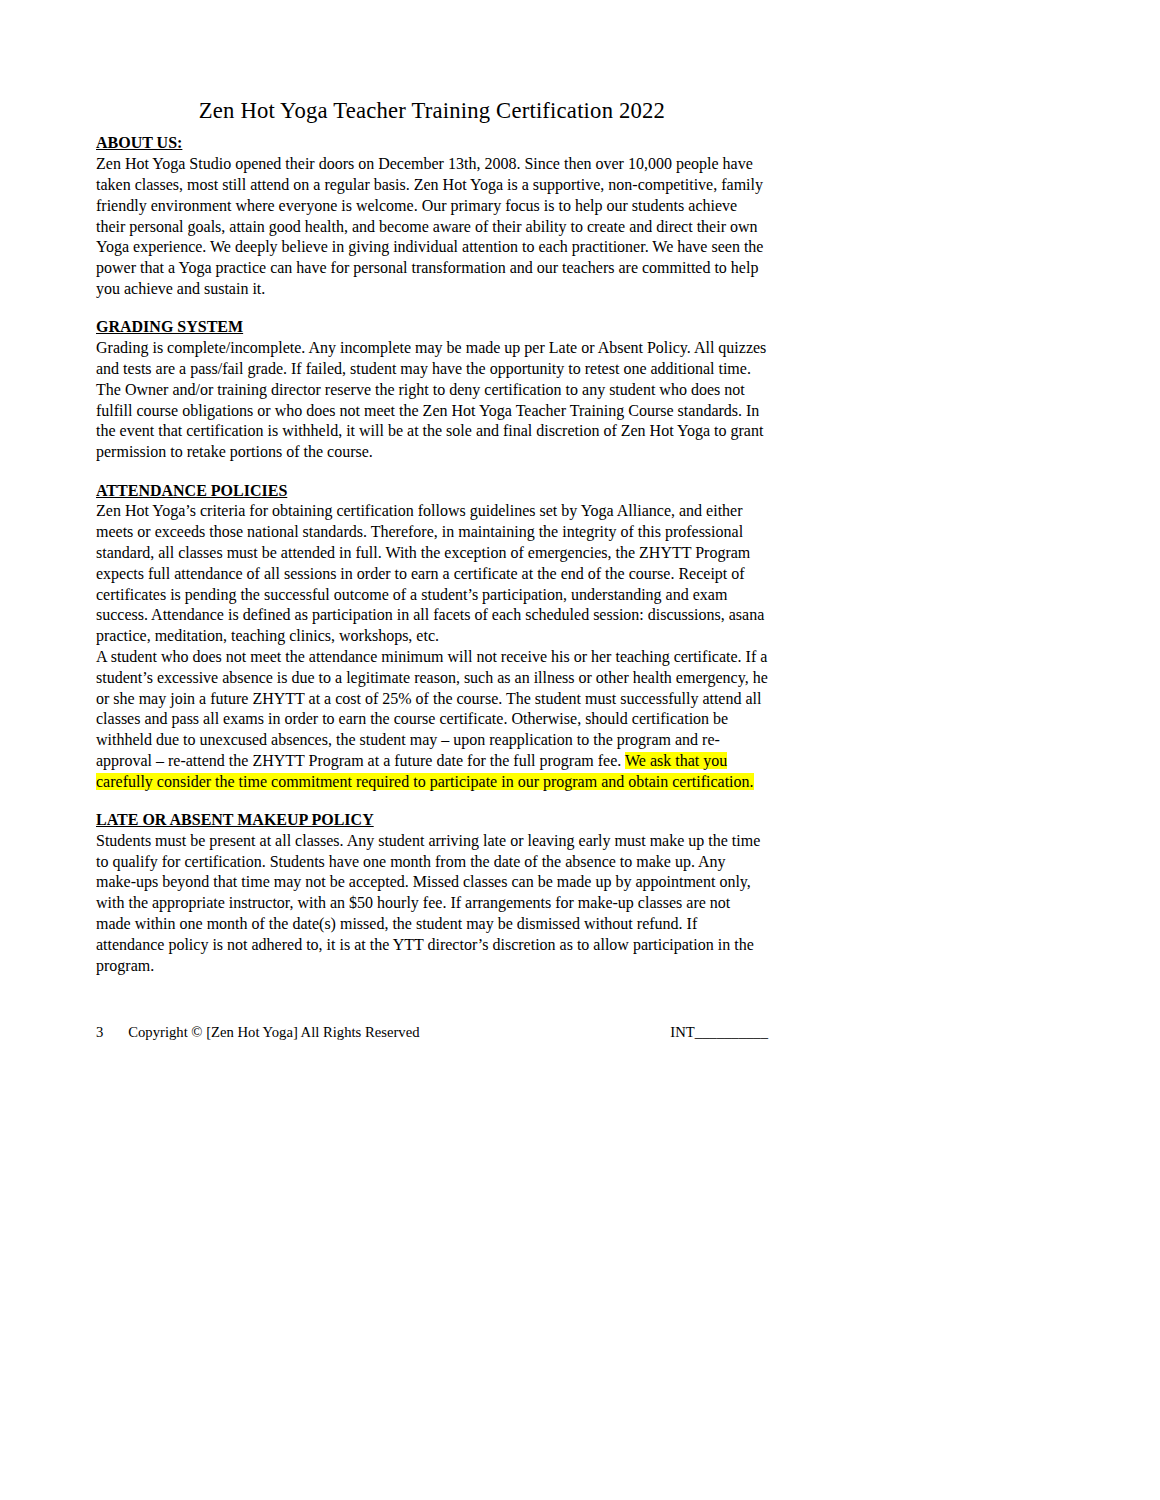Zen Hot Yoga Teacher Training Certification 2022
About Us:
Zen Hot Yoga Studio opened their doors on December 13th, 2008. Since then over 10,000 people have taken classes, most still attend on a regular basis. Zen Hot Yoga is a supportive, non-competitive, family friendly environment where everyone is welcome. Our primary focus is to help our students achieve their personal goals, attain good health, and become aware of their ability to create and direct their own Yoga experience. We deeply believe in giving individual attention to each practitioner. We have seen the power that a Yoga practice can have for personal transformation and our teachers are committed to help you achieve and sustain it.
Grading System
Grading is complete/incomplete. Any incomplete may be made up per Late or Absent Policy. All quizzes and tests are a pass/fail grade. If failed, student may have the opportunity to retest one additional time. The Owner and/or training director reserve the right to deny certification to any student who does not fulfill course obligations or who does not meet the Zen Hot Yoga Teacher Training Course standards. In the event that certification is withheld, it will be at the sole and final discretion of Zen Hot Yoga to grant permission to retake portions of the course.
Attendance Policies
Zen Hot Yoga’s criteria for obtaining certification follows guidelines set by Yoga Alliance, and either meets or exceeds those national standards. Therefore, in maintaining the integrity of this professional standard, all classes must be attended in full. With the exception of emergencies, the ZHYTT Program expects full attendance of all sessions in order to earn a certificate at the end of the course. Receipt of certificates is pending the successful outcome of a student’s participation, understanding and exam success. Attendance is defined as participation in all facets of each scheduled session: discussions, asana practice, meditation, teaching clinics, workshops, etc.
A student who does not meet the attendance minimum will not receive his or her teaching certificate. If a student’s excessive absence is due to a legitimate reason, such as an illness or other health emergency, he or she may join a future ZHYTT at a cost of 25% of the course. The student must successfully attend all classes and pass all exams in order to earn the course certificate. Otherwise, should certification be withheld due to unexcused absences, the student may – upon reapplication to the program and re-approval – re-attend the ZHYTT Program at a future date for the full program fee. We ask that you carefully consider the time commitment required to participate in our program and obtain certification.
Late or Absent Makeup Policy
Students must be present at all classes. Any student arriving late or leaving early must make up the time to qualify for certification. Students have one month from the date of the absence to make up. Any make-ups beyond that time may not be accepted. Missed classes can be made up by appointment only, with the appropriate instructor, with an $50 hourly fee. If arrangements for make-up classes are not made within one month of the date(s) missed, the student may be dismissed without refund. If attendance policy is not adhered to, it is at the YTT director’s discretion as to allow participation in the program.
3 Copyright © [Zen Hot Yoga] All Rights Reserved INT__________